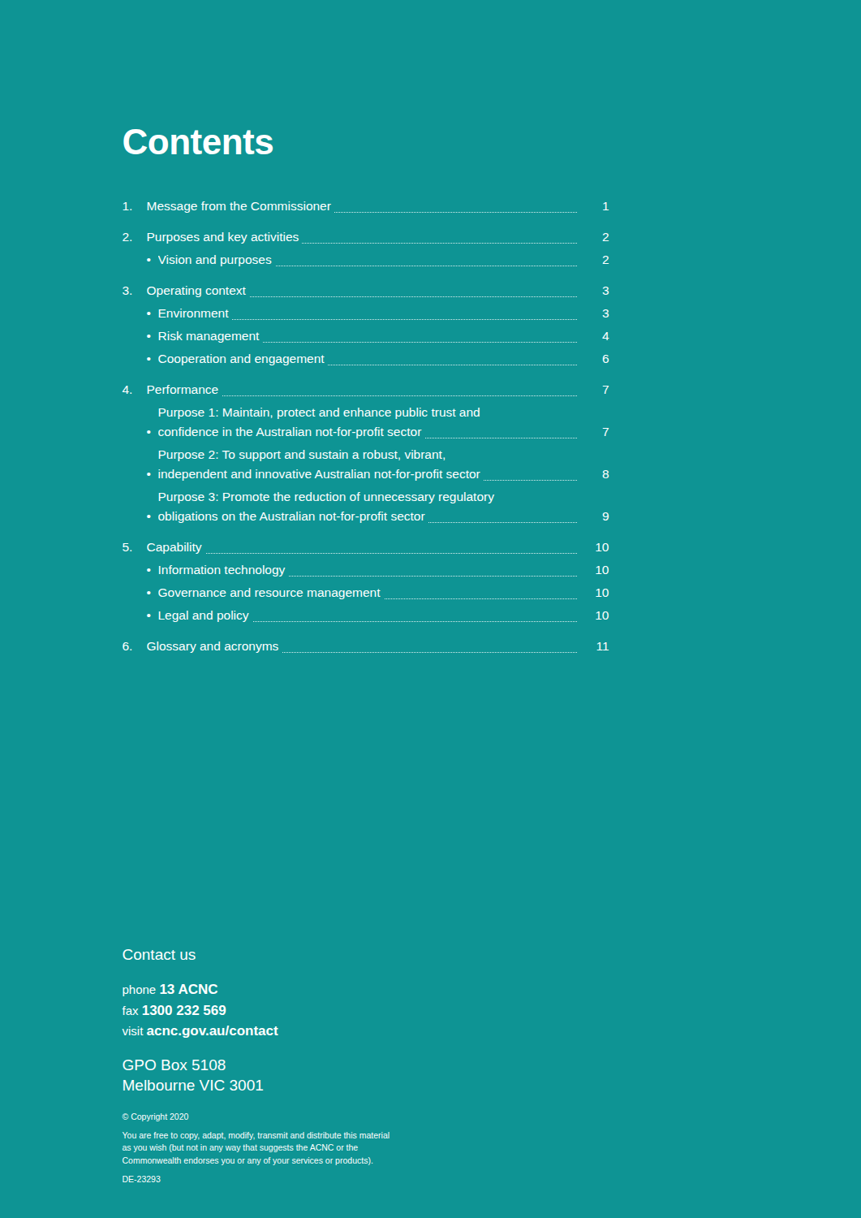Contents
1. Message from the Commissioner 1
2. Purposes and key activities 2
• Vision and purposes 2
3. Operating context 3
• Environment 3
• Risk management 4
• Cooperation and engagement 6
4. Performance 7
• Purpose 1: Maintain, protect and enhance public trust and confidence in the Australian not-for-profit sector 7
• Purpose 2: To support and sustain a robust, vibrant, independent and innovative Australian not-for-profit sector 8
• Purpose 3: Promote the reduction of unnecessary regulatory obligations on the Australian not-for-profit sector 9
5. Capability 10
• Information technology 10
• Governance and resource management 10
• Legal and policy 10
6. Glossary and acronyms 11
Contact us
phone 13 ACNC
fax 1300 232 569
visit acnc.gov.au/contact
GPO Box 5108
Melbourne VIC 3001
© Copyright 2020
You are free to copy, adapt, modify, transmit and distribute this material as you wish (but not in any way that suggests the ACNC or the Commonwealth endorses you or any of your services or products).
DE-23293